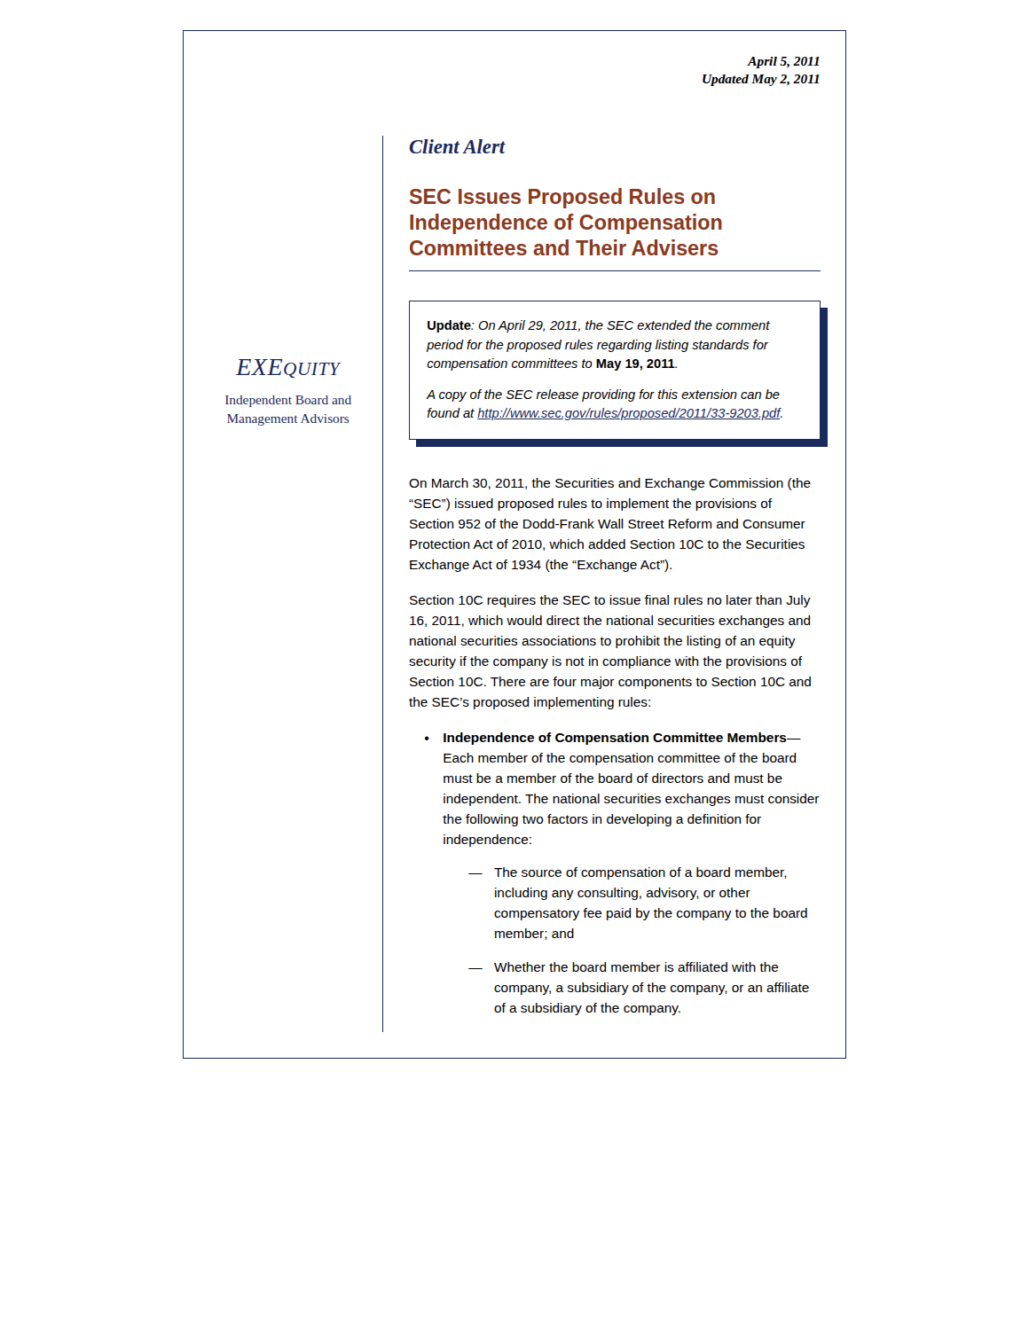April 5, 2011
Updated May 2, 2011
EXE QUITY
Independent Board and
Management Advisors
Client Alert
SEC Issues Proposed Rules on Independence of Compensation Committees and Their Advisers
Update: On April 29, 2011, the SEC extended the comment period for the proposed rules regarding listing standards for compensation committees to May 19, 2011.
A copy of the SEC release providing for this extension can be found at http://www.sec.gov/rules/proposed/2011/33-9203.pdf.
On March 30, 2011, the Securities and Exchange Commission (the “SEC”) issued proposed rules to implement the provisions of Section 952 of the Dodd-Frank Wall Street Reform and Consumer Protection Act of 2010, which added Section 10C to the Securities Exchange Act of 1934 (the “Exchange Act”).
Section 10C requires the SEC to issue final rules no later than July 16, 2011, which would direct the national securities exchanges and national securities associations to prohibit the listing of an equity security if the company is not in compliance with the provisions of Section 10C. There are four major components to Section 10C and the SEC’s proposed implementing rules:
Independence of Compensation Committee Members—Each member of the compensation committee of the board must be a member of the board of directors and must be independent. The national securities exchanges must consider the following two factors in developing a definition for independence:
The source of compensation of a board member, including any consulting, advisory, or other compensatory fee paid by the company to the board member; and
Whether the board member is affiliated with the company, a subsidiary of the company, or an affiliate of a subsidiary of the company.